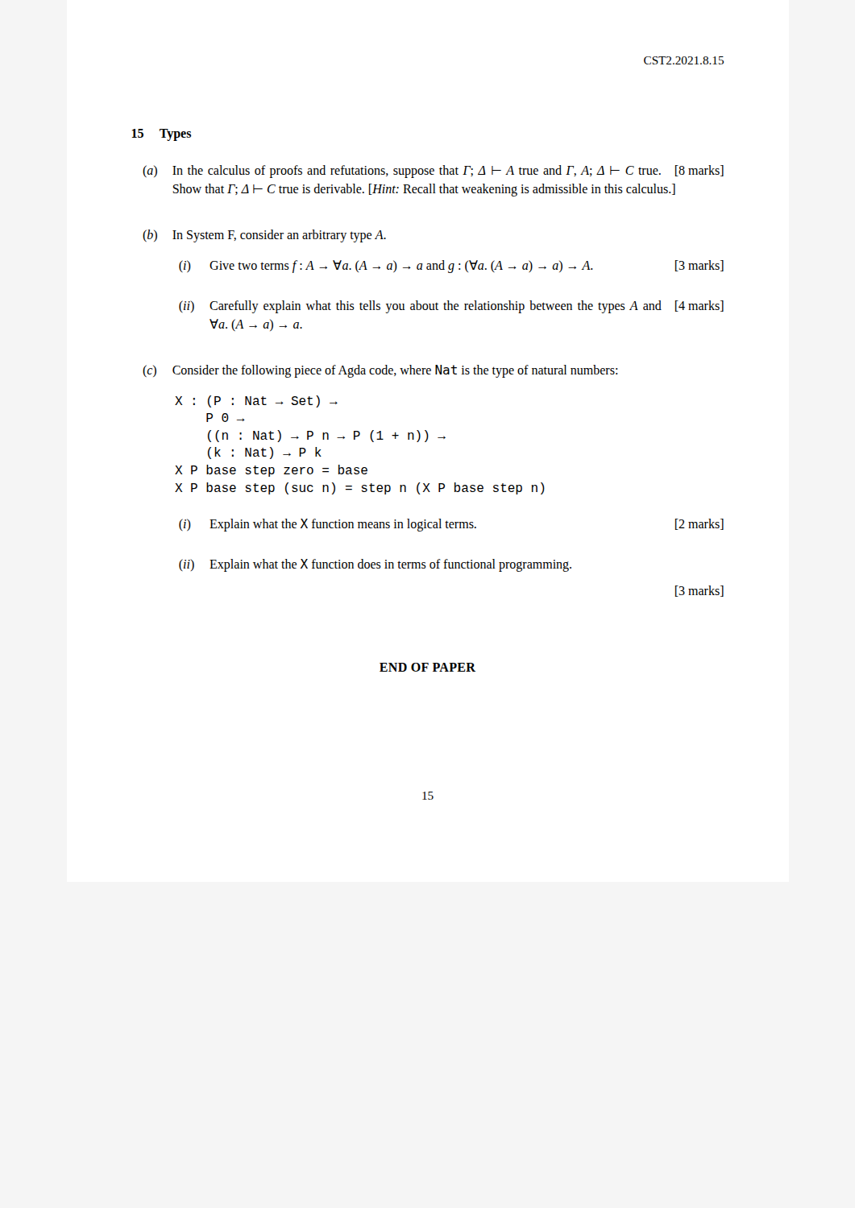CST2.2021.8.15
15 Types
(a) [8 marks]
In the calculus of proofs and refutations, suppose that Γ; Δ ⊢ A true and Γ, A; Δ ⊢ C true. Show that Γ; Δ ⊢ C true is derivable. [Hint: Recall that weakening is admissible in this calculus.]
(b)
In System F, consider an arbitrary type A.
(i) [3 marks]
Give two terms f : A → ∀a. (A → a) → a and g : (∀a. (A → a) → a) → A.
(ii) [4 marks]
Carefully explain what this tells you about the relationship between the types A and ∀a. (A → a) → a.
(c)
Consider the following piece of Agda code, where Nat is the type of natural numbers:
X : (P : Nat → Set) →
    P 0 →
    ((n : Nat) → P n → P (1 + n)) →
    (k : Nat) → P k
X P base step zero = base
X P base step (suc n) = step n (X P base step n)
(i) [2 marks]
Explain what the X function means in logical terms.
(ii)
Explain what the X function does in terms of functional programming.
[3 marks]
END OF PAPER
15